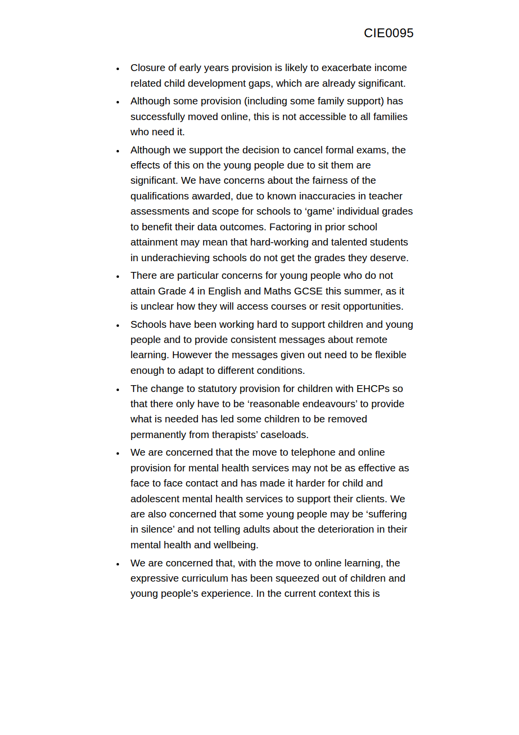CIE0095
Closure of early years provision is likely to exacerbate income related child development gaps, which are already significant.
Although some provision (including some family support) has successfully moved online, this is not accessible to all families who need it.
Although we support the decision to cancel formal exams, the effects of this on the young people due to sit them are significant. We have concerns about the fairness of the qualifications awarded, due to known inaccuracies in teacher assessments and scope for schools to ‘game’ individual grades to benefit their data outcomes. Factoring in prior school attainment may mean that hard-working and talented students in underachieving schools do not get the grades they deserve.
There are particular concerns for young people who do not attain Grade 4 in English and Maths GCSE this summer, as it is unclear how they will access courses or resit opportunities.
Schools have been working hard to support children and young people and to provide consistent messages about remote learning. However the messages given out need to be flexible enough to adapt to different conditions.
The change to statutory provision for children with EHCPs so that there only have to be ‘reasonable endeavours’ to provide what is needed has led some children to be removed permanently from therapists’ caseloads.
We are concerned that the move to telephone and online provision for mental health services may not be as effective as face to face contact and has made it harder for child and adolescent mental health services to support their clients. We are also concerned that some young people may be ‘suffering in silence’ and not telling adults about the deterioration in their mental health and wellbeing.
We are concerned that, with the move to online learning, the expressive curriculum has been squeezed out of children and young people’s experience. In the current context this is